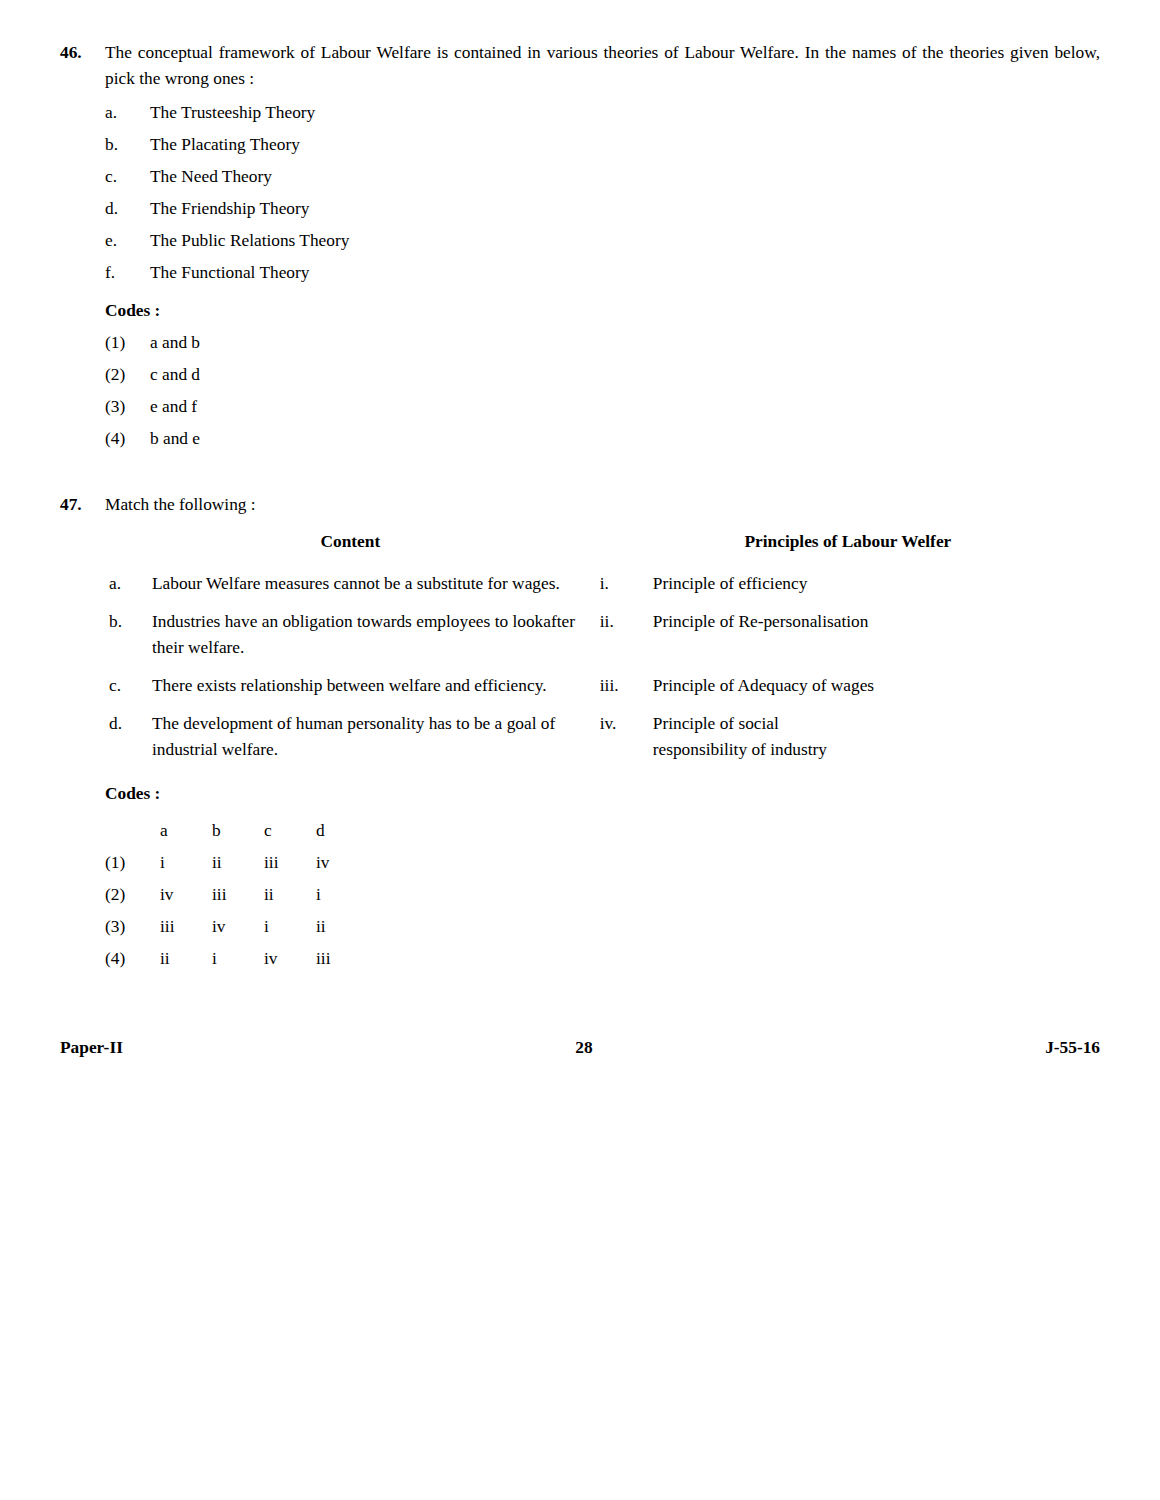46.
The conceptual framework of Labour Welfare is contained in various theories of Labour Welfare. In the names of the theories given below, pick the wrong ones :
a. The Trusteeship Theory
b. The Placating Theory
c. The Need Theory
d. The Friendship Theory
e. The Public Relations Theory
f. The Functional Theory
Codes :
(1) a and b
(2) c and d
(3) e and f
(4) b and e
47.
Match the following :
| Content | Principles of Labour Welfer |
| --- | --- |
| a. | Labour Welfare measures cannot be a substitute for wages. | i. | Principle of efficiency |
| b. | Industries have an obligation towards employees to lookafter their welfare. | ii. | Principle of Re-personalisation |
| c. | There exists relationship between welfare and efficiency. | iii. | Principle of Adequacy of wages |
| d. | The development of human personality has to be a goal of industrial welfare. | iv. | Principle of social responsibility of industry |
Codes :
| | a | b | c | d |
| (1) | i | ii | iii | iv |
| (2) | iv | iii | ii | i |
| (3) | iii | iv | i | ii |
| (4) | ii | i | iv | iii |
Paper-II
28
J-55-16